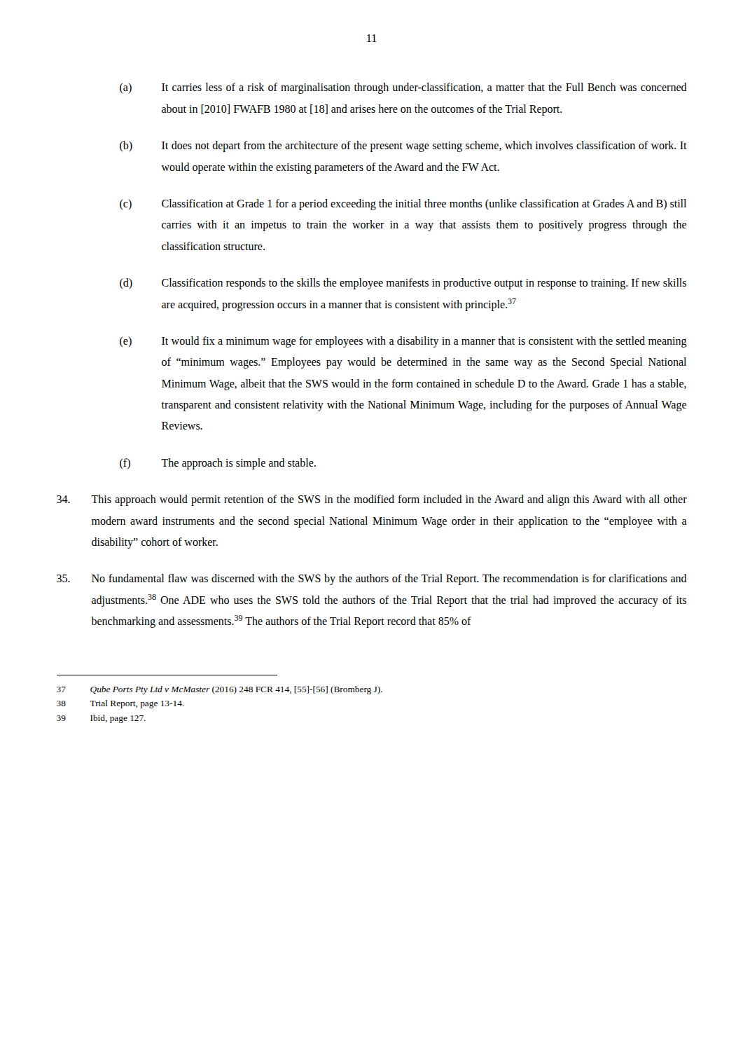11
(a) It carries less of a risk of marginalisation through under-classification, a matter that the Full Bench was concerned about in [2010] FWAFB 1980 at [18] and arises here on the outcomes of the Trial Report.
(b) It does not depart from the architecture of the present wage setting scheme, which involves classification of work. It would operate within the existing parameters of the Award and the FW Act.
(c) Classification at Grade 1 for a period exceeding the initial three months (unlike classification at Grades A and B) still carries with it an impetus to train the worker in a way that assists them to positively progress through the classification structure.
(d) Classification responds to the skills the employee manifests in productive output in response to training. If new skills are acquired, progression occurs in a manner that is consistent with principle.37
(e) It would fix a minimum wage for employees with a disability in a manner that is consistent with the settled meaning of “minimum wages.” Employees pay would be determined in the same way as the Second Special National Minimum Wage, albeit that the SWS would in the form contained in schedule D to the Award. Grade 1 has a stable, transparent and consistent relativity with the National Minimum Wage, including for the purposes of Annual Wage Reviews.
(f) The approach is simple and stable.
34. This approach would permit retention of the SWS in the modified form included in the Award and align this Award with all other modern award instruments and the second special National Minimum Wage order in their application to the “employee with a disability” cohort of worker.
35. No fundamental flaw was discerned with the SWS by the authors of the Trial Report. The recommendation is for clarifications and adjustments.38 One ADE who uses the SWS told the authors of the Trial Report that the trial had improved the accuracy of its benchmarking and assessments.39 The authors of the Trial Report record that 85% of
| 37 | Qube Ports Pty Ltd v McMaster (2016) 248 FCR 414, [55]-[56] (Bromberg J). |
| 38 | Trial Report, page 13-14. |
| 39 | Ibid, page 127. |